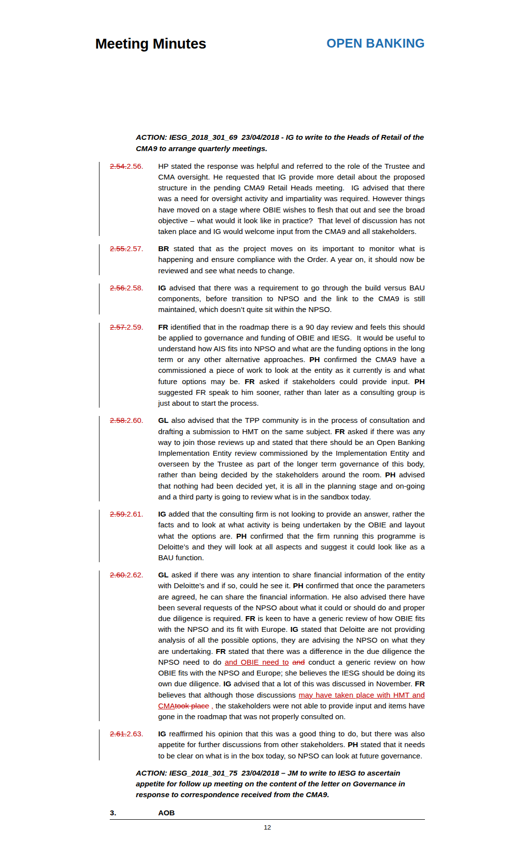Meeting Minutes
OPEN BANKING
ACTION: IESG_2018_301_69 23/04/2018 - IG to write to the Heads of Retail of the CMA9 to arrange quarterly meetings.
2.54. 2.56.
HP stated the response was helpful and referred to the role of the Trustee and CMA oversight. He requested that IG provide more detail about the proposed structure in the pending CMA9 Retail Heads meeting. IG advised that there was a need for oversight activity and impartiality was required. However things have moved on a stage where OBIE wishes to flesh that out and see the broad objective – what would it look like in practice? That level of discussion has not taken place and IG would welcome input from the CMA9 and all stakeholders.
2.55. 2.57.
BR stated that as the project moves on its important to monitor what is happening and ensure compliance with the Order. A year on, it should now be reviewed and see what needs to change.
2.56. 2.58.
IG advised that there was a requirement to go through the build versus BAU components, before transition to NPSO and the link to the CMA9 is still maintained, which doesn’t quite sit within the NPSO.
2.57. 2.59.
FR identified that in the roadmap there is a 90 day review and feels this should be applied to governance and funding of OBIE and IESG. It would be useful to understand how AIS fits into NPSO and what are the funding options in the long term or any other alternative approaches. PH confirmed the CMA9 have a commissioned a piece of work to look at the entity as it currently is and what future options may be. FR asked if stakeholders could provide input. PH suggested FR speak to him sooner, rather than later as a consulting group is just about to start the process.
2.58. 2.60.
GL also advised that the TPP community is in the process of consultation and drafting a submission to HMT on the same subject. FR asked if there was any way to join those reviews up and stated that there should be an Open Banking Implementation Entity review commissioned by the Implementation Entity and overseen by the Trustee as part of the longer term governance of this body, rather than being decided by the stakeholders around the room. PH advised that nothing had been decided yet, it is all in the planning stage and on-going and a third party is going to review what is in the sandbox today.
2.59. 2.61.
IG added that the consulting firm is not looking to provide an answer, rather the facts and to look at what activity is being undertaken by the OBIE and layout what the options are. PH confirmed that the firm running this programme is Deloitte’s and they will look at all aspects and suggest it could look like as a BAU function.
2.60. 2.62.
GL asked if there was any intention to share financial information of the entity with Deloitte’s and if so, could he see it. PH confirmed that once the parameters are agreed, he can share the financial information. He also advised there have been several requests of the NPSO about what it could or should do and proper due diligence is required. FR is keen to have a generic review of how OBIE fits with the NPSO and its fit with Europe. IG stated that Deloitte are not providing analysis of all the possible options, they are advising the NPSO on what they are undertaking. FR stated that there was a difference in the due diligence the NPSO need to do and OBIE need to and conduct a generic review on how OBIE fits with the NPSO and Europe; she believes the IESG should be doing its own due diligence. IG advised that a lot of this was discussed in November. FR believes that although those discussions may have taken place with HMT and CMA took place , the stakeholders were not able to provide input and items have gone in the roadmap that was not properly consulted on.
2.61. 2.63.
IG reaffirmed his opinion that this was a good thing to do, but there was also appetite for further discussions from other stakeholders. PH stated that it needs to be clear on what is in the box today, so NPSO can look at future governance.
ACTION: IESG_2018_301_75 23/04/2018 – JM to write to IESG to ascertain appetite for follow up meeting on the content of the letter on Governance in response to correspondence received from the CMA9.
3.
AOB
12